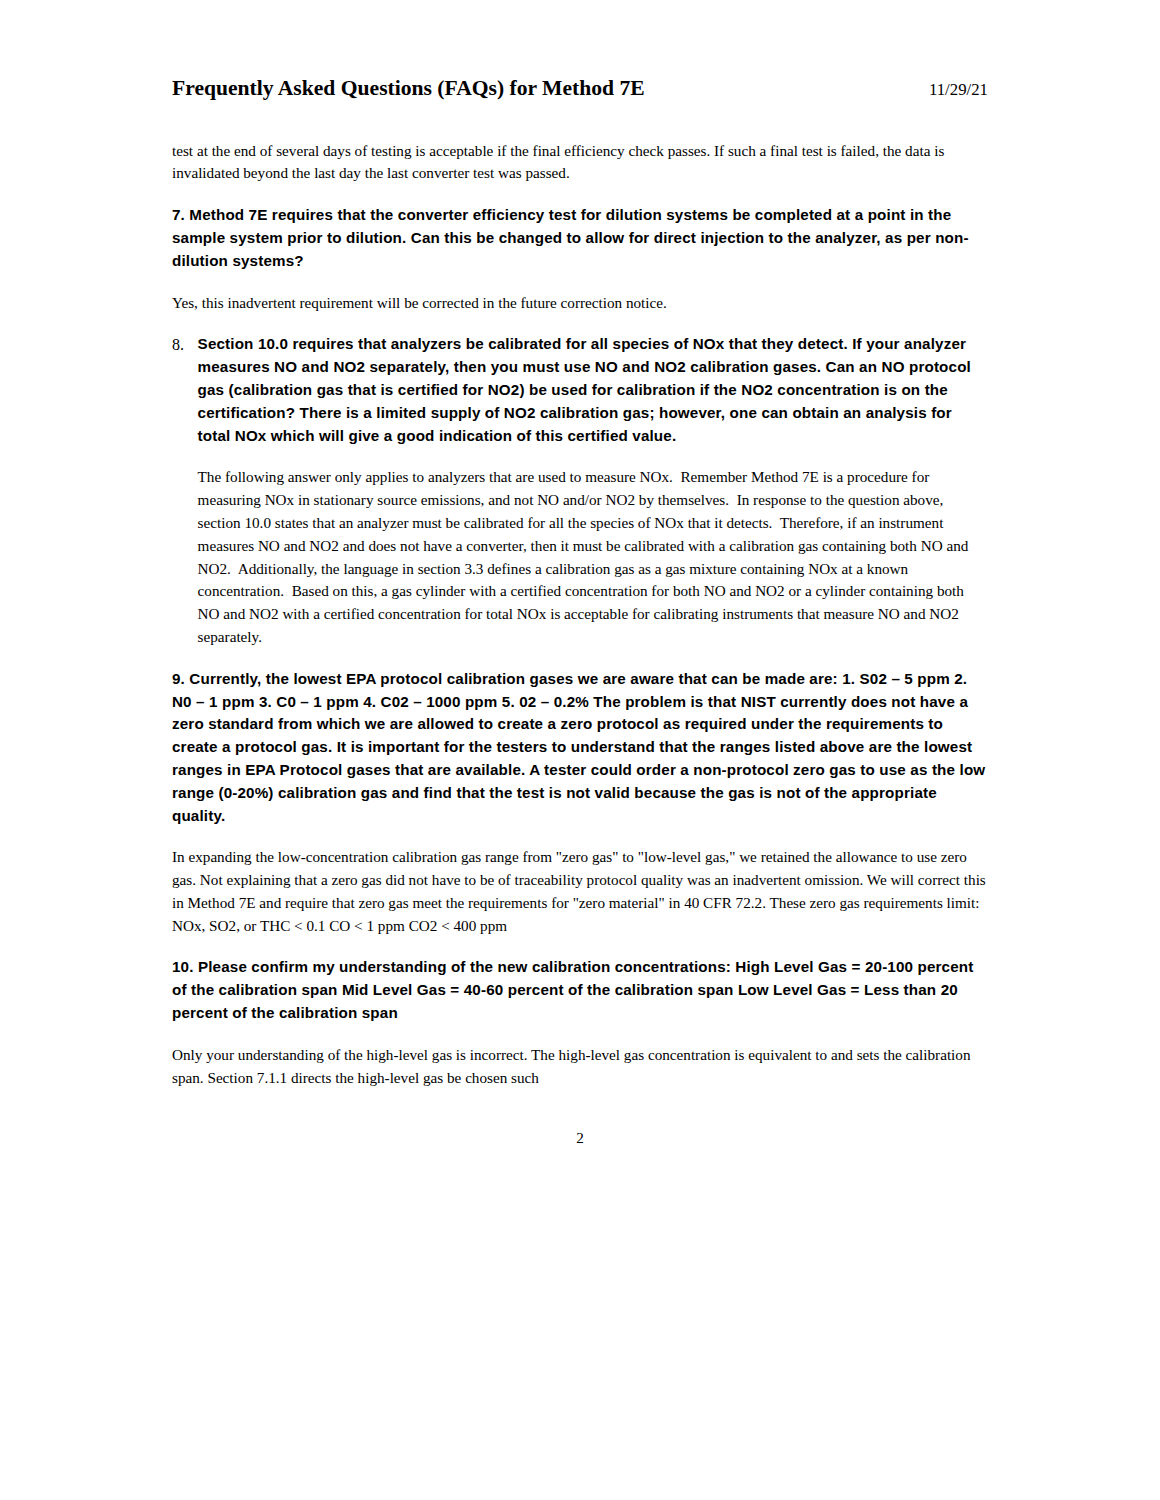Frequently Asked Questions (FAQs) for Method 7E
11/29/21
test at the end of several days of testing is acceptable if the final efficiency check passes. If such a final test is failed, the data is invalidated beyond the last day the last converter test was passed.
7. Method 7E requires that the converter efficiency test for dilution systems be completed at a point in the sample system prior to dilution. Can this be changed to allow for direct injection to the analyzer, as per non-dilution systems?
Yes, this inadvertent requirement will be corrected in the future correction notice.
8.
Section 10.0 requires that analyzers be calibrated for all species of NOx that they detect. If your analyzer measures NO and NO2 separately, then you must use NO and NO2 calibration gases. Can an NO protocol gas (calibration gas that is certified for NO2) be used for calibration if the NO2 concentration is on the certification? There is a limited supply of NO2 calibration gas; however, one can obtain an analysis for total NOx which will give a good indication of this certified value.
The following answer only applies to analyzers that are used to measure NOx. Remember Method 7E is a procedure for measuring NOx in stationary source emissions, and not NO and/or NO2 by themselves. In response to the question above, section 10.0 states that an analyzer must be calibrated for all the species of NOx that it detects. Therefore, if an instrument measures NO and NO2 and does not have a converter, then it must be calibrated with a calibration gas containing both NO and NO2. Additionally, the language in section 3.3 defines a calibration gas as a gas mixture containing NOx at a known concentration. Based on this, a gas cylinder with a certified concentration for both NO and NO2 or a cylinder containing both NO and NO2 with a certified concentration for total NOx is acceptable for calibrating instruments that measure NO and NO2 separately.
9. Currently, the lowest EPA protocol calibration gases we are aware that can be made are: 1. S02 – 5 ppm 2. N0 – 1 ppm 3. C0 – 1 ppm 4. C02 – 1000 ppm 5. 02 – 0.2% The problem is that NIST currently does not have a zero standard from which we are allowed to create a zero protocol as required under the requirements to create a protocol gas. It is important for the testers to understand that the ranges listed above are the lowest ranges in EPA Protocol gases that are available. A tester could order a non-protocol zero gas to use as the low range (0-20%) calibration gas and find that the test is not valid because the gas is not of the appropriate quality.
In expanding the low-concentration calibration gas range from "zero gas" to "low-level gas," we retained the allowance to use zero gas. Not explaining that a zero gas did not have to be of traceability protocol quality was an inadvertent omission. We will correct this in Method 7E and require that zero gas meet the requirements for "zero material" in 40 CFR 72.2. These zero gas requirements limit: NOx, SO2, or THC < 0.1 CO < 1 ppm CO2 < 400 ppm
10. Please confirm my understanding of the new calibration concentrations: High Level Gas = 20-100 percent of the calibration span Mid Level Gas = 40-60 percent of the calibration span Low Level Gas = Less than 20 percent of the calibration span
Only your understanding of the high-level gas is incorrect. The high-level gas concentration is equivalent to and sets the calibration span. Section 7.1.1 directs the high-level gas be chosen such
2